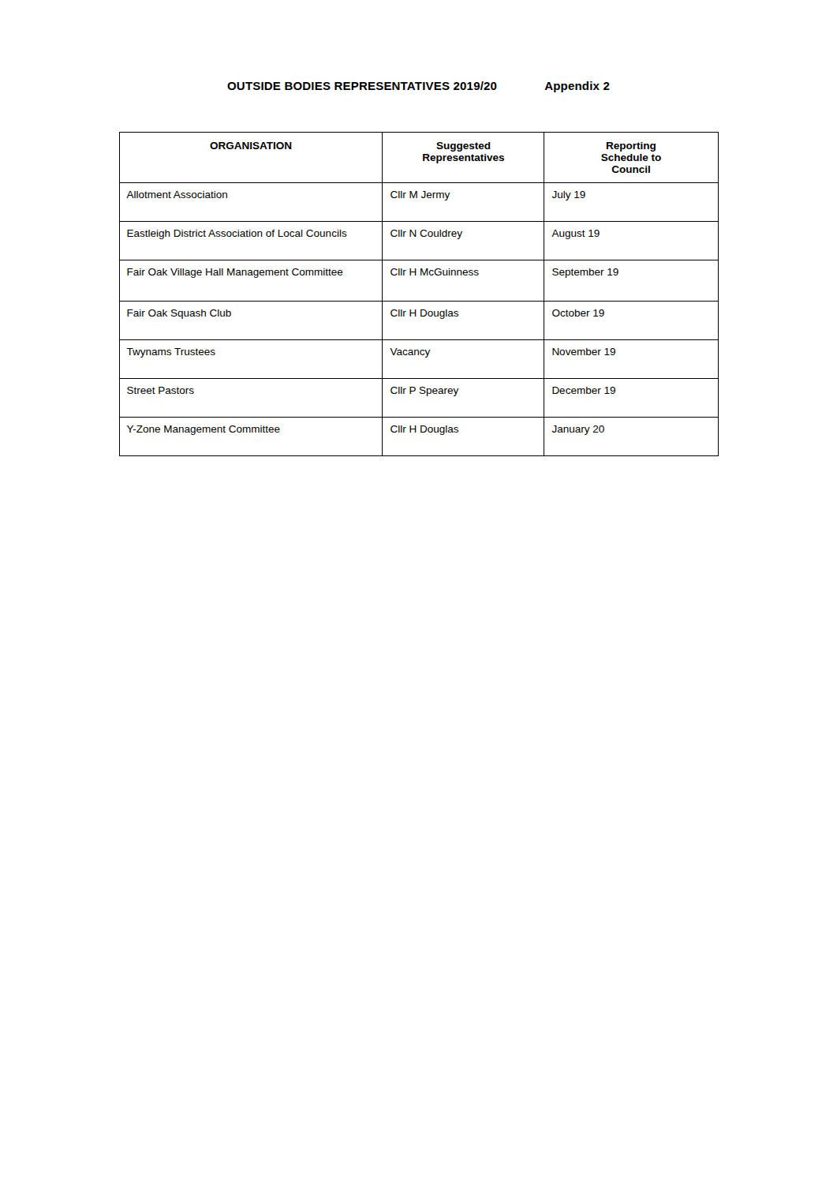OUTSIDE BODIES REPRESENTATIVES 2019/20Appendix 2
| ORGANISATION | Suggested Representatives | Reporting Schedule to Council |
| --- | --- | --- |
| Allotment Association | Cllr M Jermy | July 19 |
| Eastleigh District Association of Local Councils | Cllr N Couldrey | August 19 |
| Fair Oak Village Hall Management Committee | Cllr H McGuinness | September 19 |
| Fair Oak Squash Club | Cllr H Douglas | October 19 |
| Twynams Trustees | Vacancy | November 19 |
| Street Pastors | Cllr P Spearey | December 19 |
| Y-Zone Management Committee | Cllr H Douglas | January 20 |